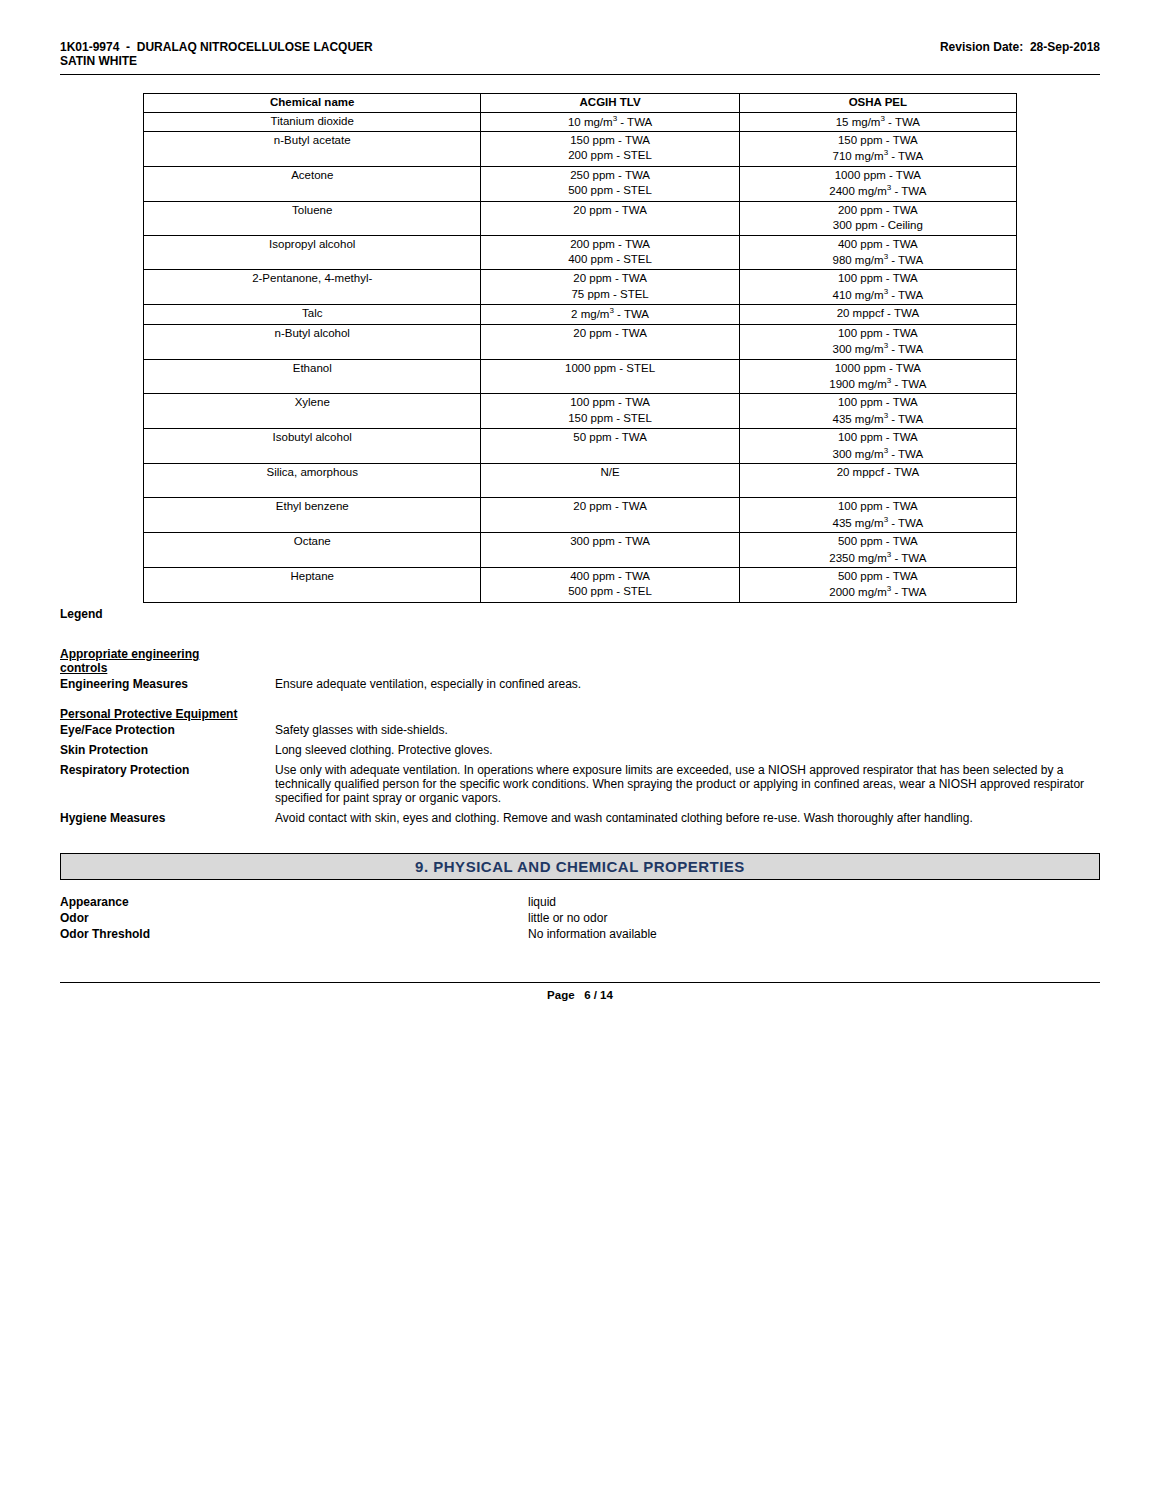1K01-9974 - DURALAQ NITROCELLULOSE LACQUER
SATIN WHITE
Revision Date: 28-Sep-2018
| Chemical name | ACGIH TLV | OSHA PEL |
| --- | --- | --- |
| Titanium dioxide | 10 mg/m 3 - TWA | 15 mg/m 3 - TWA |
| n-Butyl acetate | 150 ppm - TWA 200 ppm - STEL | 150 ppm - TWA 710 mg/m 3 - TWA |
| Acetone | 250 ppm - TWA 500 ppm - STEL | 1000 ppm - TWA 2400 mg/m 3 - TWA |
| Toluene | 20 ppm - TWA | 200 ppm - TWA 300 ppm - Ceiling |
| Isopropyl alcohol | 200 ppm - TWA 400 ppm - STEL | 400 ppm - TWA 980 mg/m 3 - TWA |
| 2-Pentanone, 4-methyl- | 20 ppm - TWA 75 ppm - STEL | 100 ppm - TWA 410 mg/m 3 - TWA |
| Talc | 2 mg/m 3 - TWA | 20 mppcf - TWA |
| n-Butyl alcohol | 20 ppm - TWA | 100 ppm - TWA 300 mg/m 3 - TWA |
| Ethanol | 1000 ppm - STEL | 1000 ppm - TWA 1900 mg/m 3 - TWA |
| Xylene | 100 ppm - TWA 150 ppm - STEL | 100 ppm - TWA 435 mg/m 3 - TWA |
| Isobutyl alcohol | 50 ppm - TWA | 100 ppm - TWA 300 mg/m 3 - TWA |
| Silica, amorphous | N/E | 20 mppcf - TWA |
| Ethyl benzene | 20 ppm - TWA | 100 ppm - TWA 435 mg/m 3 - TWA |
| Octane | 300 ppm - TWA | 500 ppm - TWA 2350 mg/m 3 - TWA |
| Heptane | 400 ppm - TWA 500 ppm - STEL | 500 ppm - TWA 2000 mg/m 3 - TWA |
Legend
Appropriate engineering
controls
| Engineering Measures | Ensure adequate ventilation, especially in confined areas. |
Personal Protective Equipment
| Eye/Face Protection | Safety glasses with side-shields. |
| Skin Protection | Long sleeved clothing. Protective gloves. |
| Respiratory Protection | Use only with adequate ventilation. In operations where exposure limits are exceeded, use a NIOSH approved respirator that has been selected by a technically qualified person for the specific work conditions. When spraying the product or applying in confined areas, wear a NIOSH approved respirator specified for paint spray or organic vapors. |
| Hygiene Measures | Avoid contact with skin, eyes and clothing. Remove and wash contaminated clothing before re-use. Wash thoroughly after handling. |
9. PHYSICAL AND CHEMICAL PROPERTIES
| Appearance | liquid |
| Odor | little or no odor |
| Odor Threshold | No information available |
Page 6 / 14